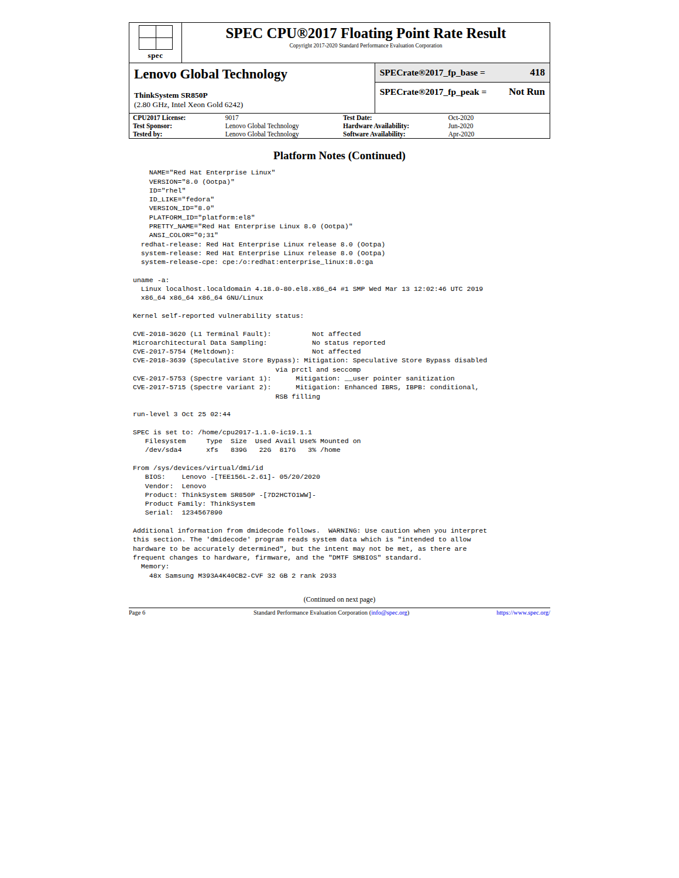spec
SPEC CPU®2017 Floating Point Rate Result
Copyright 2017-2020 Standard Performance Evaluation Corporation
Lenovo Global Technology
ThinkSystem SR850P
(2.80 GHz, Intel Xeon Gold 6242)
SPECrate®2017_fp_base =
418
SPECrate®2017_fp_peak =
Not Run
| CPU2017 License: | 9017 | Test Date: | Oct-2020 |
| Test Sponsor: | Lenovo Global Technology | Hardware Availability: | Jun-2020 |
| Tested by: | Lenovo Global Technology | Software Availability: | Apr-2020 |
Platform Notes (Continued)
     NAME="Red Hat Enterprise Linux"
     VERSION="8.0 (Ootpa)"
     ID="rhel"
     ID_LIKE="fedora"
     VERSION_ID="8.0"
     PLATFORM_ID="platform:el8"
     PRETTY_NAME="Red Hat Enterprise Linux 8.0 (Ootpa)"
     ANSI_COLOR="0;31"
   redhat-release: Red Hat Enterprise Linux release 8.0 (Ootpa)
   system-release: Red Hat Enterprise Linux release 8.0 (Ootpa)
   system-release-cpe: cpe:/o:redhat:enterprise_linux:8.0:ga

 uname -a:
   Linux localhost.localdomain 4.18.0-80.el8.x86_64 #1 SMP Wed Mar 13 12:02:46 UTC 2019
   x86_64 x86_64 x86_64 GNU/Linux

 Kernel self-reported vulnerability status:

 CVE-2018-3620 (L1 Terminal Fault):          Not affected
 Microarchitectural Data Sampling:           No status reported
 CVE-2017-5754 (Meltdown):                   Not affected
 CVE-2018-3639 (Speculative Store Bypass): Mitigation: Speculative Store Bypass disabled
                                    via prctl and seccomp
 CVE-2017-5753 (Spectre variant 1):      Mitigation: __user pointer sanitization
 CVE-2017-5715 (Spectre variant 2):      Mitigation: Enhanced IBRS, IBPB: conditional,
                                    RSB filling

 run-level 3 Oct 25 02:44

 SPEC is set to: /home/cpu2017-1.1.0-ic19.1.1
    Filesystem     Type  Size  Used Avail Use% Mounted on
    /dev/sda4      xfs   839G   22G  817G   3% /home

 From /sys/devices/virtual/dmi/id
    BIOS:    Lenovo -[TEE156L-2.61]- 05/20/2020
    Vendor:  Lenovo
    Product: ThinkSystem SR850P -[7D2HCTO1WW]-
    Product Family: ThinkSystem
    Serial:  1234567890

 Additional information from dmidecode follows.  WARNING: Use caution when you interpret
 this section. The 'dmidecode' program reads system data which is "intended to allow
 hardware to be accurately determined", but the intent may not be met, as there are
 frequent changes to hardware, firmware, and the "DMTF SMBIOS" standard.
   Memory:
     48x Samsung M393A4K40CB2-CVF 32 GB 2 rank 2933
(Continued on next page)
Page 6
Standard Performance Evaluation Corporation (info@spec.org)
https://www.spec.org/